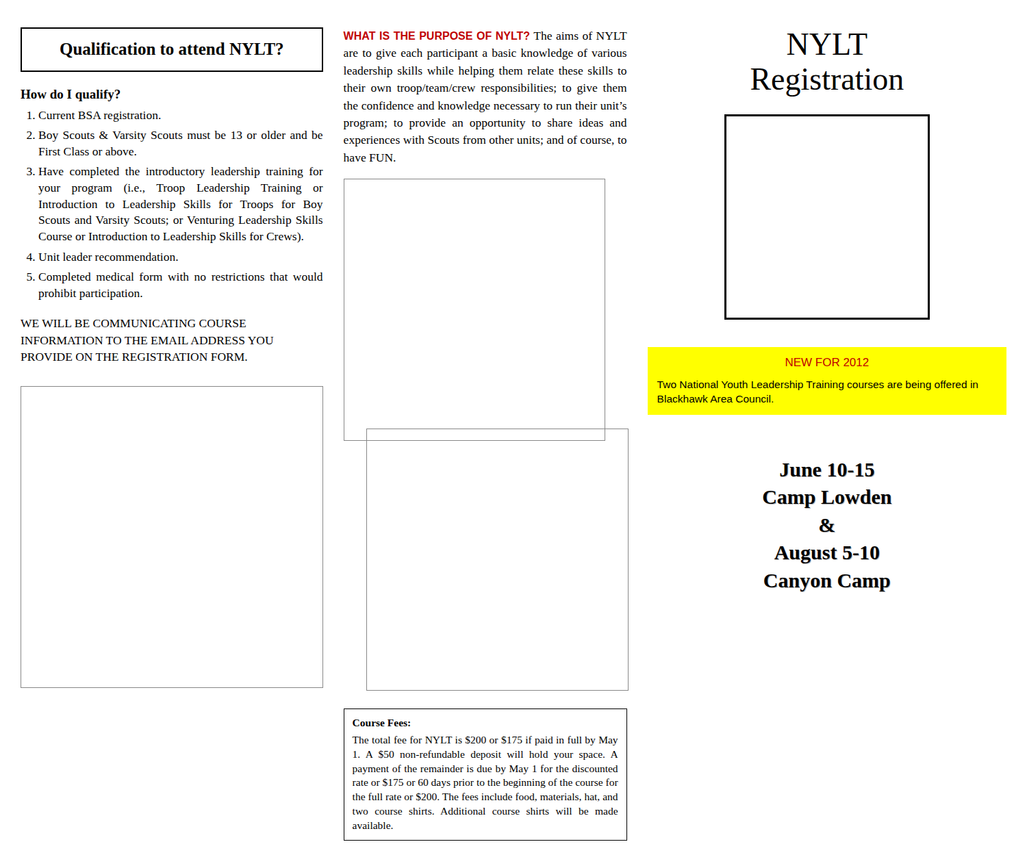Qualification to attend NYLT?
How do I qualify?
Current BSA registration.
Boy Scouts & Varsity Scouts must be 13 or older and be First Class or above.
Have completed the introductory leadership training for your program (i.e., Troop Leadership Training or Introduction to Leadership Skills for Troops for Boy Scouts and Varsity Scouts; or Venturing Leadership Skills Course or Introduction to Leadership Skills for Crews).
Unit leader recommendation.
Completed medical form with no restrictions that would prohibit participation.
We will be communicating course information to the email address you provide on the registration form.
WHAT IS THE PURPOSE OF NYLT? The aims of NYLT are to give each participant a basic knowledge of various leadership skills while helping them relate these skills to their own troop/team/crew responsibilities; to give them the confidence and knowledge necessary to run their unit’s program; to provide an opportunity to share ideas and experiences with Scouts from other units; and of course, to have FUN.
Course Fees: The total fee for NYLT is $200 or $175 if paid in full by May 1. A $50 non-refundable deposit will hold your space. A payment of the remainder is due by May 1 for the discounted rate or $175 or 60 days prior to the beginning of the course for the full rate or $200. The fees include food, materials, hat, and two course shirts. Additional course shirts will be made available.
NYLT
Registration
NEW FOR 2012
Two National Youth Leadership Training courses are being offered in Blackhawk Area Council.
June 10-15
Camp Lowden
&
August 5-10
Canyon Camp